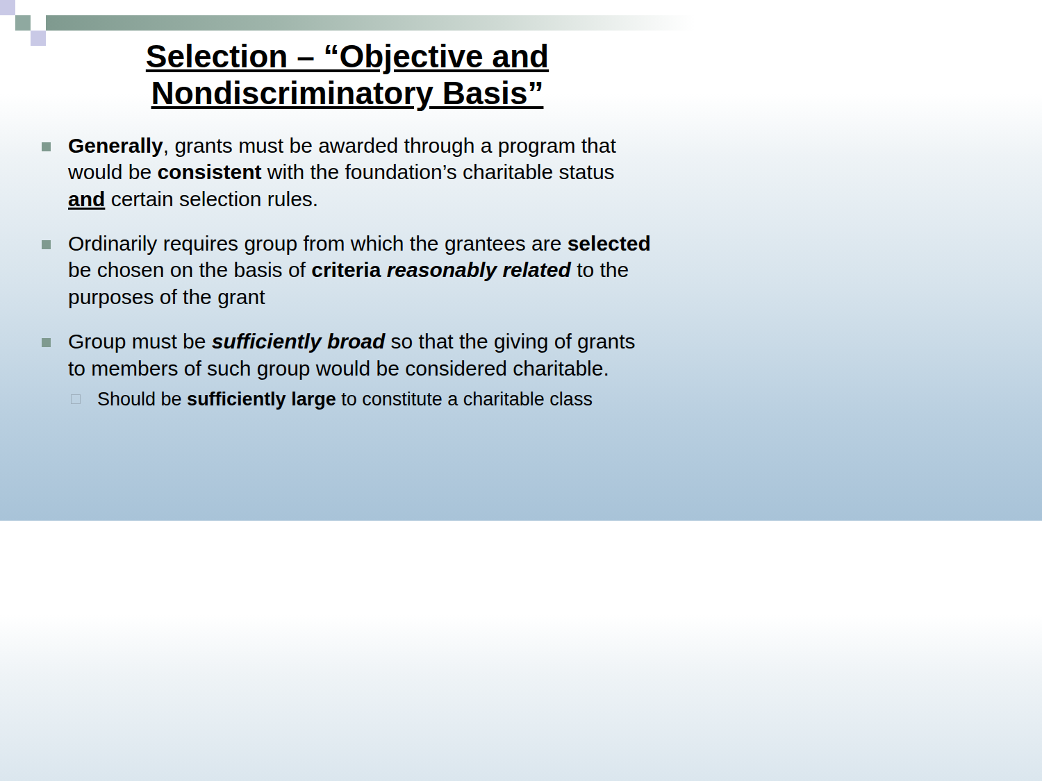Selection – “Objective and Nondiscriminatory Basis”
Generally, grants must be awarded through a program that would be consistent with the foundation’s charitable status and certain selection rules.
Ordinarily requires group from which the grantees are selected be chosen on the basis of criteria reasonably related to the purposes of the grant
Group must be sufficiently broad so that the giving of grants to members of such group would be considered charitable.
Should be sufficiently large to constitute a charitable class